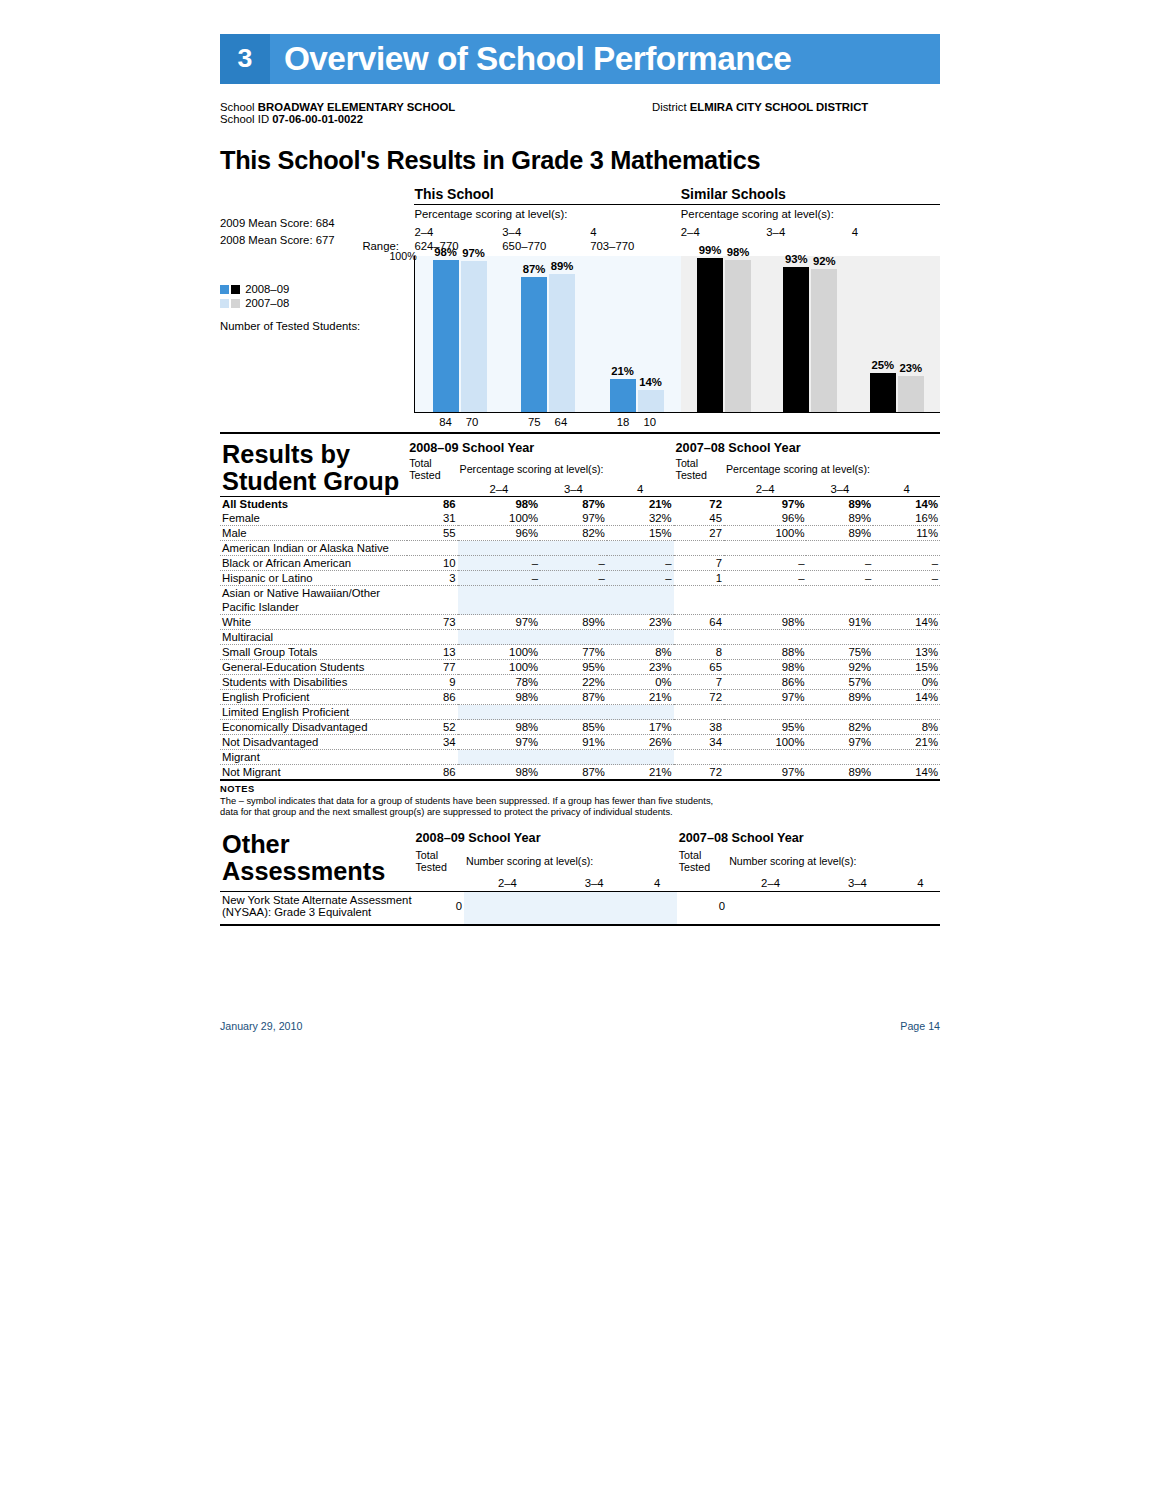3
Overview of School Performance
School BROADWAY ELEMENTARY SCHOOL
School ID 07-06-00-01-0022
District ELMIRA CITY SCHOOL DISTRICT
This School's Results in Grade 3 Mathematics
2009 Mean Score: 684
2008 Mean Score: 677
2008–09
2007–08
Number of Tested Students:
This School
Percentage scoring at level(s):
2–43–44
Range: 624–770650–770703–770
100%
98%
97%
87%
89%
21%
14%
8470
7564
1810
Similar Schools
Percentage scoring at level(s):
2–43–44
99%
98%
93%
92%
25%
23%
| Results by Student Group | 2008–09 School Year | 2007–08 School Year |
| Total Tested | Percentage scoring at level(s): | Total Tested | Percentage scoring at level(s): |
| | 2–4 | 3–4 | 4 | | 2–4 | 3–4 | 4 |
| All Students | 86 | 98% | 87% | 21% | 72 | 97% | 89% | 14% |
| Female | 31 | 100% | 97% | 32% | 45 | 96% | 89% | 16% |
| Male | 55 | 96% | 82% | 15% | 27 | 100% | 89% | 11% |
| American Indian or Alaska Native | | | | | | | | |
| Black or African American | 10 | – | – | – | 7 | – | – | – |
| Hispanic or Latino | 3 | – | – | – | 1 | – | – | – |
| Asian or Native Hawaiian/Other | | | | | | | | |
| Pacific Islander | | | | | | | | |
| White | 73 | 97% | 89% | 23% | 64 | 98% | 91% | 14% |
| Multiracial | | | | | | | | |
| Small Group Totals | 13 | 100% | 77% | 8% | 8 | 88% | 75% | 13% |
| General-Education Students | 77 | 100% | 95% | 23% | 65 | 98% | 92% | 15% |
| Students with Disabilities | 9 | 78% | 22% | 0% | 7 | 86% | 57% | 0% |
| English Proficient | 86 | 98% | 87% | 21% | 72 | 97% | 89% | 14% |
| Limited English Proficient | | | | | | | | |
| Economically Disadvantaged | 52 | 98% | 85% | 17% | 38 | 95% | 82% | 8% |
| Not Disadvantaged | 34 | 97% | 91% | 26% | 34 | 100% | 97% | 21% |
| Migrant | | | | | | | | |
| Not Migrant | 86 | 98% | 87% | 21% | 72 | 97% | 89% | 14% |
NOTES
The – symbol indicates that data for a group of students have been suppressed. If a group has fewer than five students,
data for that group and the next smallest group(s) are suppressed to protect the privacy of individual students.
| Other Assessments | 2008–09 School Year | 2007–08 School Year |
| Total Tested | Number scoring at level(s): | Total Tested | Number scoring at level(s): |
| | 2–4 | 3–4 | 4 | | 2–4 | 3–4 | 4 |
| New York State Alternate Assessment (NYSAA): Grade 3 Equivalent | 0 | | | | 0 | | | |
January 29, 2010
Page 14